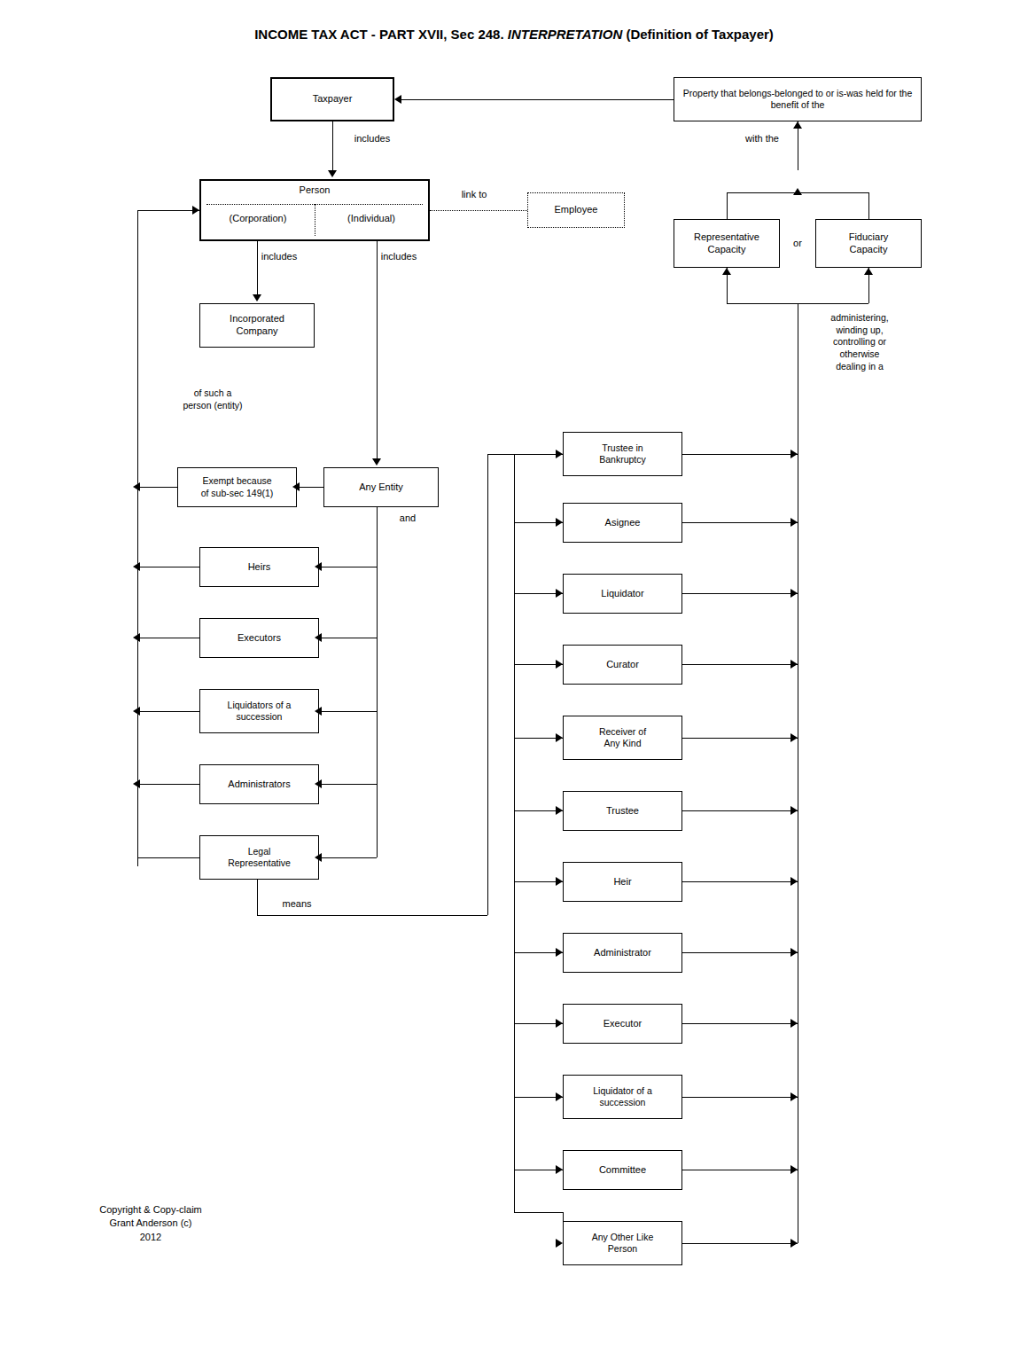INCOME TAX ACT - PART XVII, Sec 248. INTERPRETATION (Definition of Taxpayer)
Taxpayer
Property that belongs-belonged to or is-was held for the benefit of the
includes
with the
Person
(Corporation)
(Individual)
link to
Employee
Representative
Capacity
or
Fiduciary
Capacity
administering,
winding up,
controlling or
otherwise
dealing in a
includes
Incorporated
Company
includes
Any Entity
and
Exempt because
of sub-sec 149(1)
of such a
person (entity)
Heirs
Executors
Liquidators of a
succession
Administrators
Legal
Representative
means
Trustee in
Bankruptcy
Asignee
Liquidator
Curator
Receiver of
Any Kind
Trustee
Heir
Administrator
Executor
Liquidator of a
succession
Committee
Any Other Like
Person
Copyright & Copy-claim
Grant Anderson (c)
2012